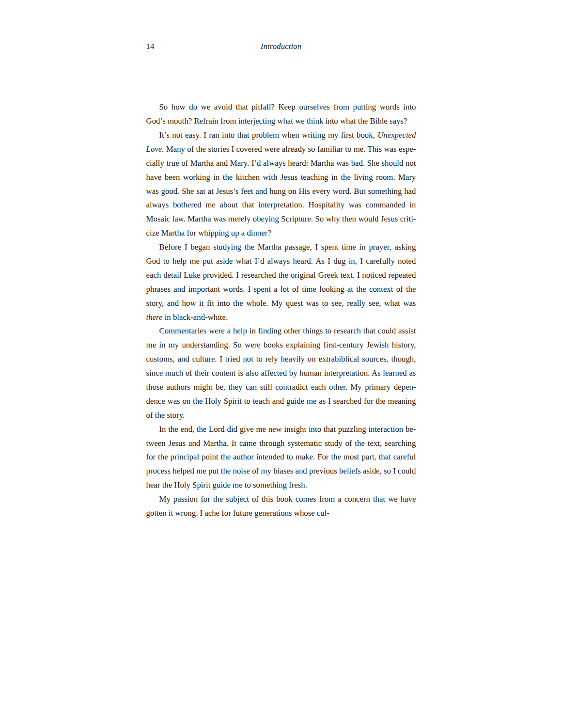14 Introduction
So how do we avoid that pitfall? Keep ourselves from putting words into God’s mouth? Refrain from interjecting what we think into what the Bible says?
It’s not easy. I ran into that problem when writing my first book, Unexpected Love. Many of the stories I covered were already so familiar to me. This was especially true of Martha and Mary. I’d always heard: Martha was bad. She should not have been working in the kitchen with Jesus teaching in the living room. Mary was good. She sat at Jesus’s feet and hung on His every word. But something had always bothered me about that interpretation. Hospitality was commanded in Mosaic law. Martha was merely obeying Scripture. So why then would Jesus criticize Martha for whipping up a dinner?
Before I began studying the Martha passage, I spent time in prayer, asking God to help me put aside what I’d always heard. As I dug in, I carefully noted each detail Luke provided. I researched the original Greek text. I noticed repeated phrases and important words. I spent a lot of time looking at the context of the story, and how it fit into the whole. My quest was to see, really see, what was there in black-and-white.
Commentaries were a help in finding other things to research that could assist me in my understanding. So were books explaining first-century Jewish history, customs, and culture. I tried not to rely heavily on extrabiblical sources, though, since much of their content is also affected by human interpretation. As learned as those authors might be, they can still contradict each other. My primary dependence was on the Holy Spirit to teach and guide me as I searched for the meaning of the story.
In the end, the Lord did give me new insight into that puzzling interaction between Jesus and Martha. It came through systematic study of the text, searching for the principal point the author intended to make. For the most part, that careful process helped me put the noise of my biases and previous beliefs aside, so I could hear the Holy Spirit guide me to something fresh.
My passion for the subject of this book comes from a concern that we have gotten it wrong. I ache for future generations whose cul-